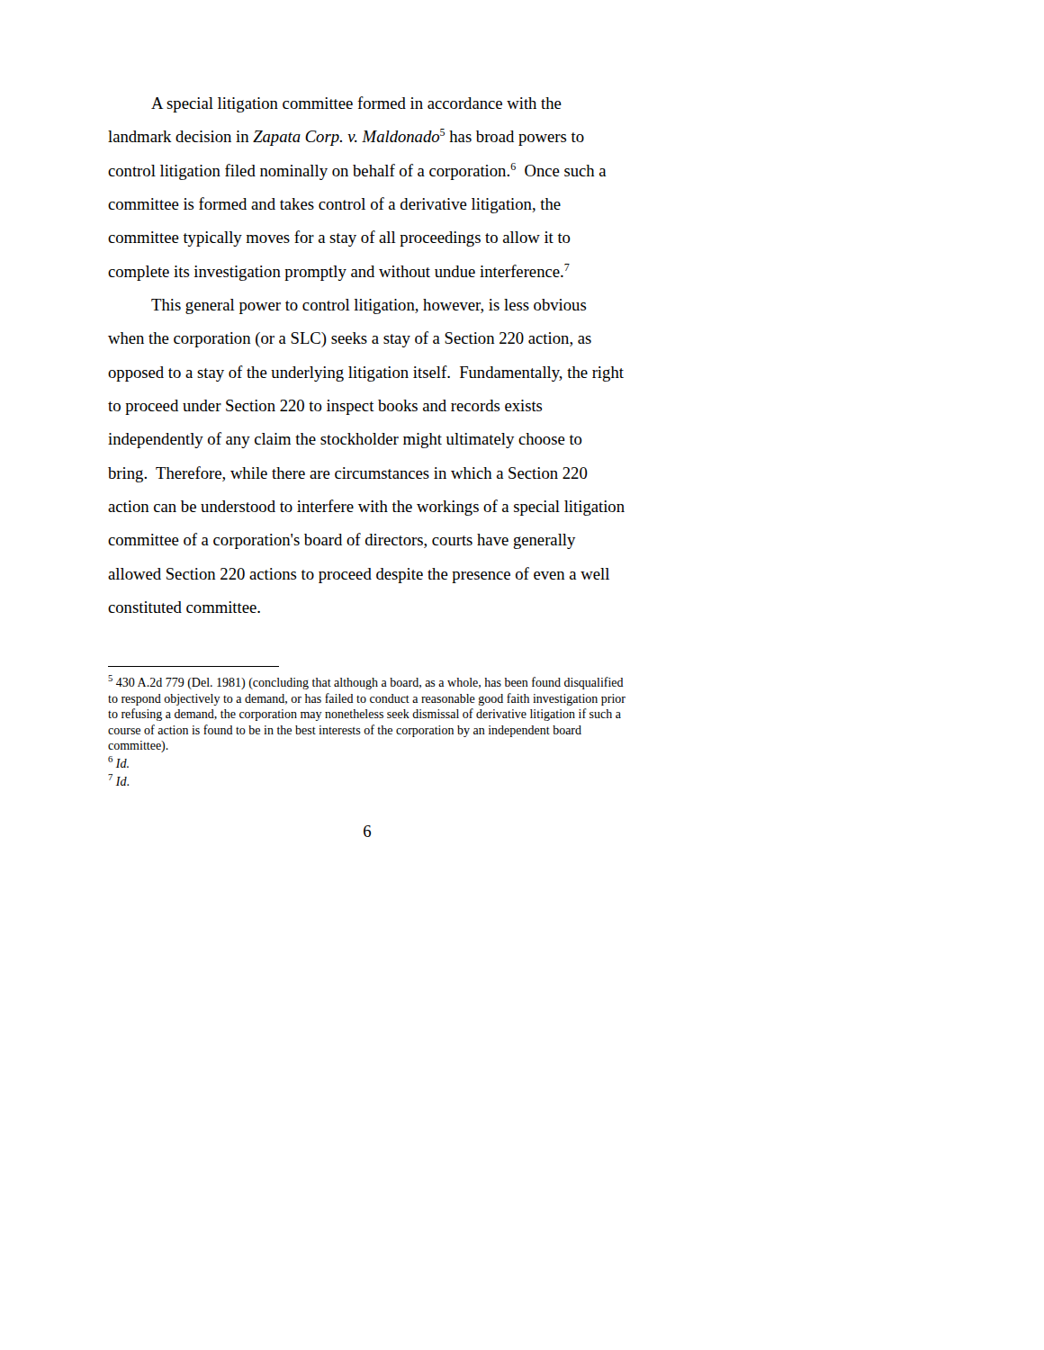A special litigation committee formed in accordance with the landmark decision in Zapata Corp. v. Maldonado5 has broad powers to control litigation filed nominally on behalf of a corporation.6 Once such a committee is formed and takes control of a derivative litigation, the committee typically moves for a stay of all proceedings to allow it to complete its investigation promptly and without undue interference.7
This general power to control litigation, however, is less obvious when the corporation (or a SLC) seeks a stay of a Section 220 action, as opposed to a stay of the underlying litigation itself. Fundamentally, the right to proceed under Section 220 to inspect books and records exists independently of any claim the stockholder might ultimately choose to bring. Therefore, while there are circumstances in which a Section 220 action can be understood to interfere with the workings of a special litigation committee of a corporation's board of directors, courts have generally allowed Section 220 actions to proceed despite the presence of even a well constituted committee.
5 430 A.2d 779 (Del. 1981) (concluding that although a board, as a whole, has been found disqualified to respond objectively to a demand, or has failed to conduct a reasonable good faith investigation prior to refusing a demand, the corporation may nonetheless seek dismissal of derivative litigation if such a course of action is found to be in the best interests of the corporation by an independent board committee).
6 Id.
7 Id.
6